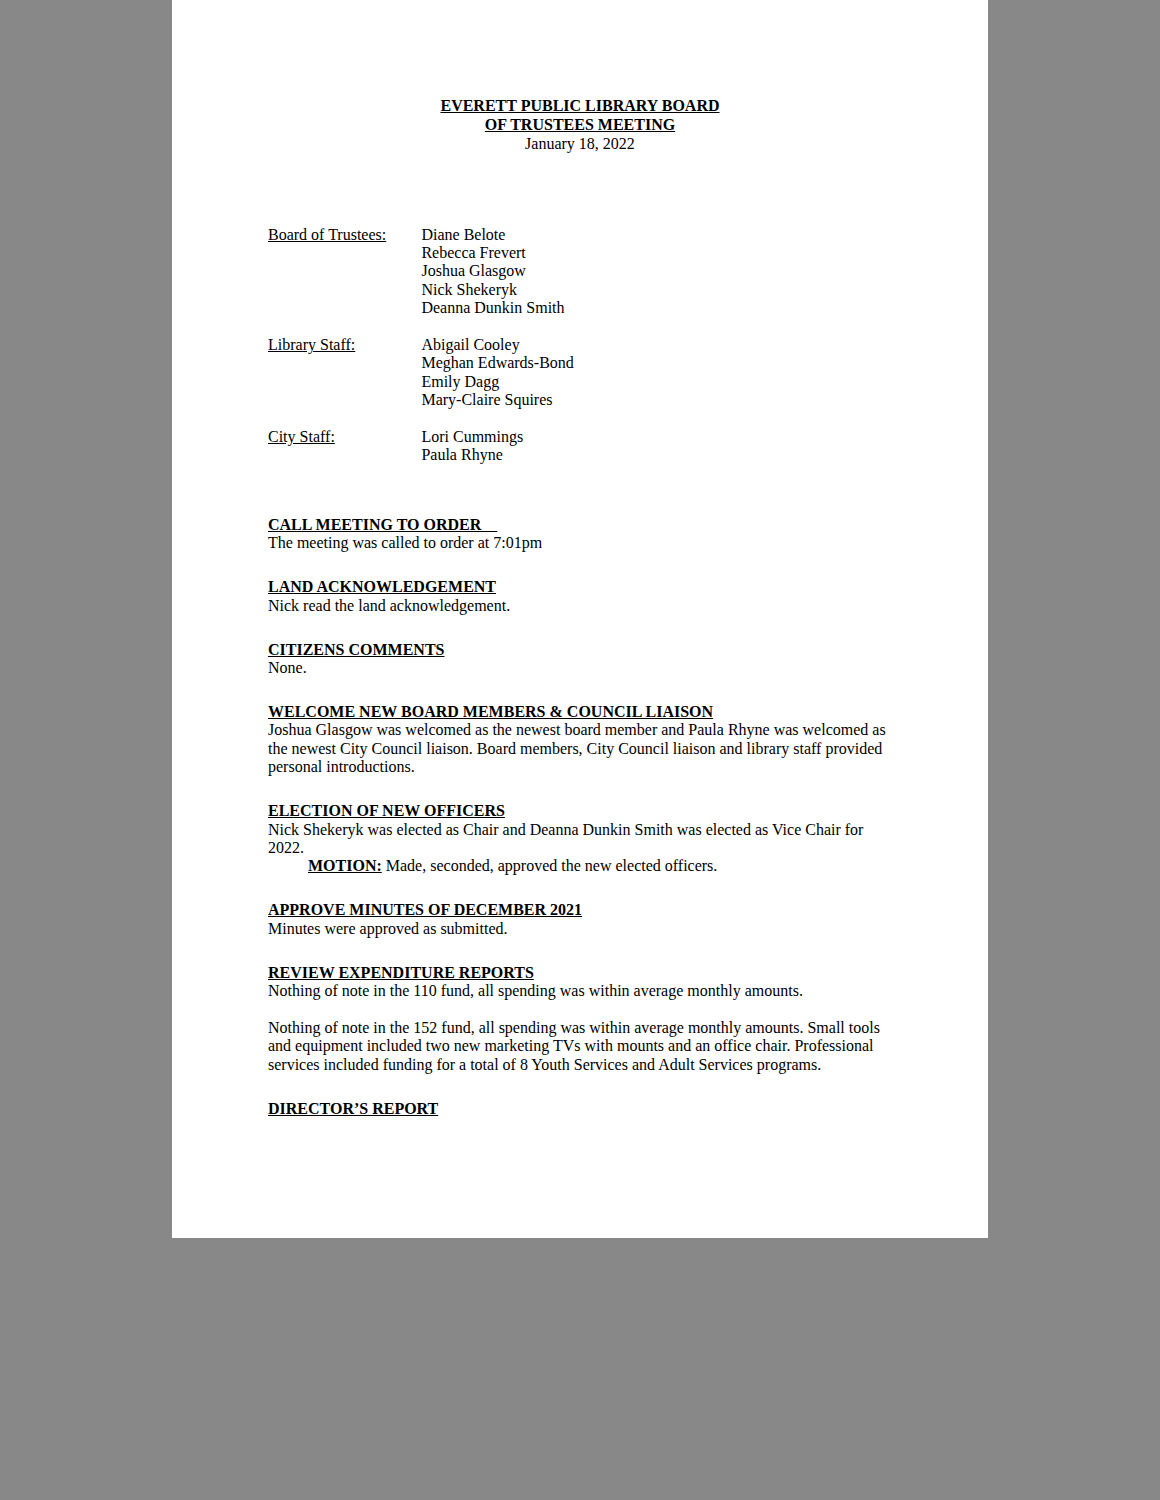EVERETT PUBLIC LIBRARY BOARD OF TRUSTEES MEETING January 18, 2022
| Board of Trustees: | Diane Belote |
| | Rebecca Frevert |
| | Joshua Glasgow |
| | Nick Shekeryk |
| | Deanna Dunkin Smith |
| Library Staff: | Abigail Cooley |
| | Meghan Edwards-Bond |
| | Emily Dagg |
| | Mary-Claire Squires |
| City Staff: | Lori Cummings |
| | Paula Rhyne |
CALL MEETING TO ORDER
The meeting was called to order at 7:01pm
LAND ACKNOWLEDGEMENT
Nick read the land acknowledgement.
CITIZENS COMMENTS
None.
WELCOME NEW BOARD MEMBERS & COUNCIL LIAISON
Joshua Glasgow was welcomed as the newest board member and Paula Rhyne was welcomed as the newest City Council liaison. Board members, City Council liaison and library staff provided personal introductions.
ELECTION OF NEW OFFICERS
Nick Shekeryk was elected as Chair and Deanna Dunkin Smith was elected as Vice Chair for 2022.
MOTION: Made, seconded, approved the new elected officers.
APPROVE MINUTES OF DECEMBER 2021
Minutes were approved as submitted.
REVIEW EXPENDITURE REPORTS
Nothing of note in the 110 fund, all spending was within average monthly amounts.
Nothing of note in the 152 fund, all spending was within average monthly amounts. Small tools and equipment included two new marketing TVs with mounts and an office chair. Professional services included funding for a total of 8 Youth Services and Adult Services programs.
DIRECTOR’S REPORT